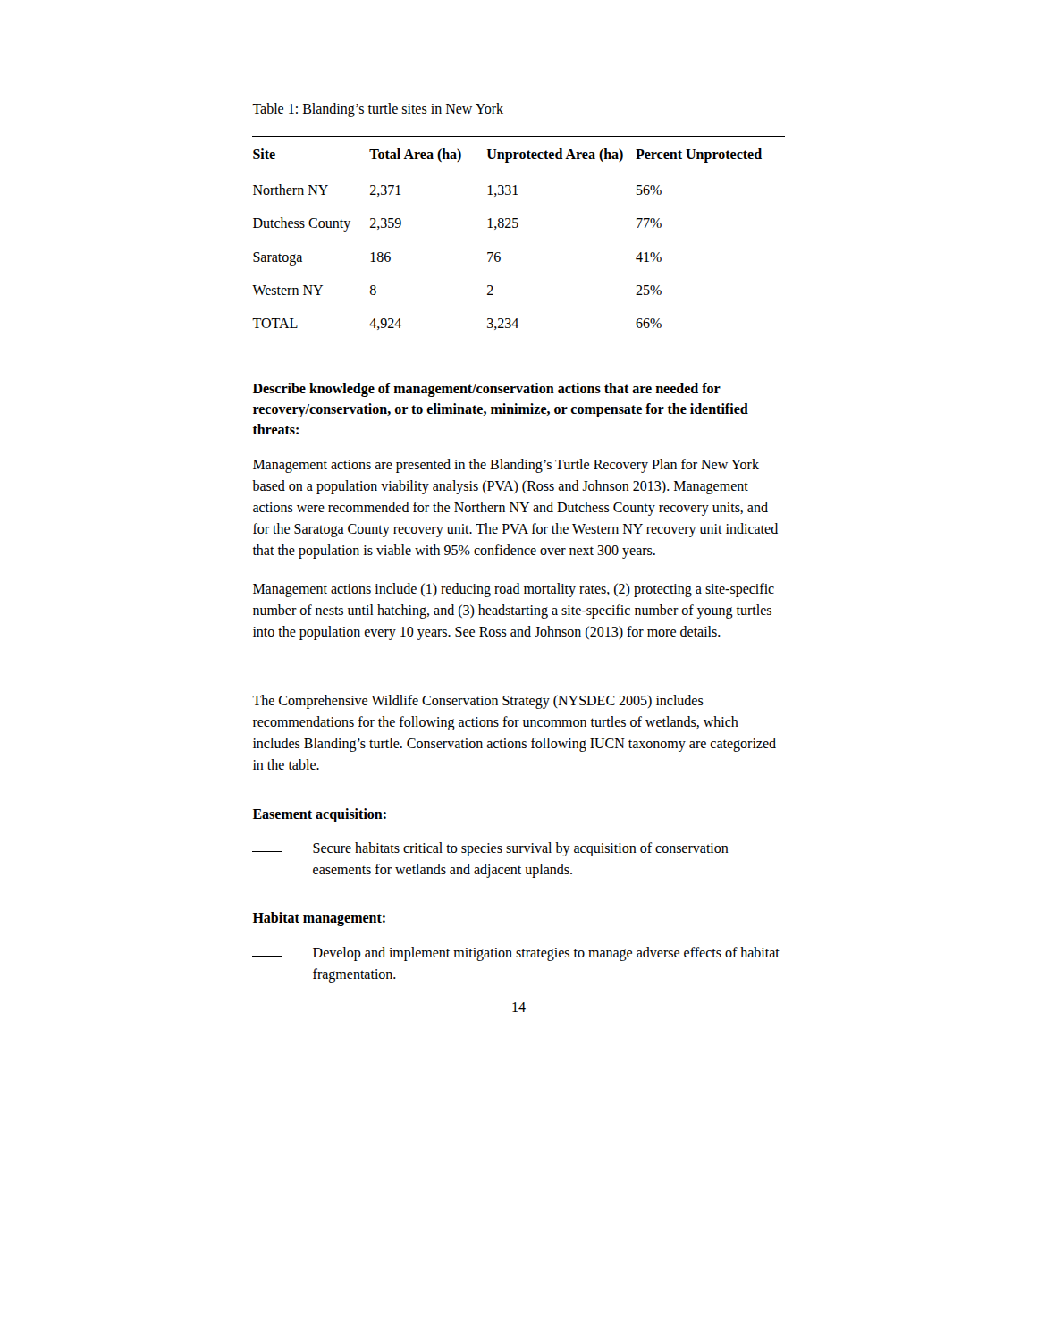Table 1: Blanding’s turtle sites in New York
| Site | Total Area (ha) | Unprotected Area (ha) | Percent Unprotected |
| --- | --- | --- | --- |
| Northern NY | 2,371 | 1,331 | 56% |
| Dutchess County | 2,359 | 1,825 | 77% |
| Saratoga | 186 | 76 | 41% |
| Western NY | 8 | 2 | 25% |
| TOTAL | 4,924 | 3,234 | 66% |
Describe knowledge of management/conservation actions that are needed for recovery/conservation, or to eliminate, minimize, or compensate for the identified threats:
Management actions are presented in the Blanding’s Turtle Recovery Plan for New York based on a population viability analysis (PVA) (Ross and Johnson 2013). Management actions were recommended for the Northern NY and Dutchess County recovery units, and for the Saratoga County recovery unit. The PVA for the Western NY recovery unit indicated that the population is viable with 95% confidence over next 300 years.
Management actions include (1) reducing road mortality rates, (2) protecting a site-specific number of nests until hatching, and (3) headstarting a site-specific number of young turtles into the population every 10 years. See Ross and Johnson (2013) for more details.
The Comprehensive Wildlife Conservation Strategy (NYSDEC 2005) includes recommendations for the following actions for uncommon turtles of wetlands, which includes Blanding’s turtle. Conservation actions following IUCN taxonomy are categorized in the table.
Easement acquisition:
Secure habitats critical to species survival by acquisition of conservation easements for wetlands and adjacent uplands.
Habitat management:
Develop and implement mitigation strategies to manage adverse effects of habitat fragmentation.
14